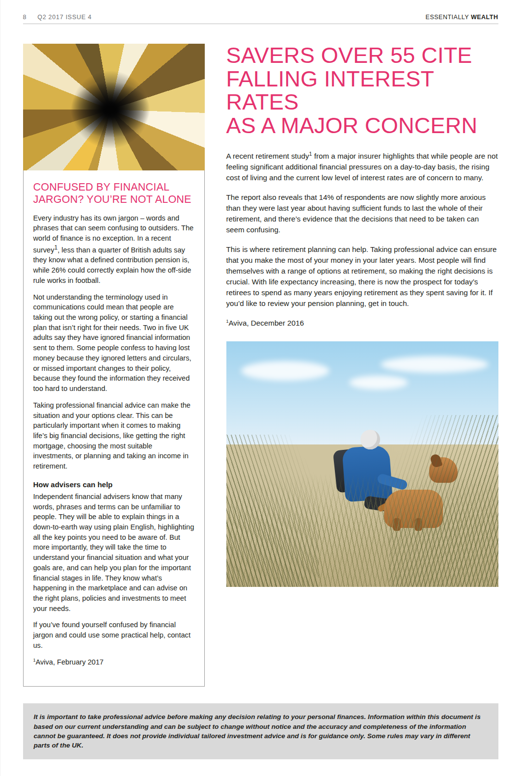8 Q2 2017 ISSUE 4
ESSENTIALLY WEALTH
CONFUSED BY FINANCIAL
JARGON? YOU’RE NOT ALONE
Every industry has its own jargon – words and phrases that can seem confusing to outsiders. The world of finance is no exception. In a recent survey1, less than a quarter of British adults say they know what a defined contribution pension is, while 26% could correctly explain how the off-side rule works in football.
Not understanding the terminology used in communications could mean that people are taking out the wrong policy, or starting a financial plan that isn’t right for their needs. Two in five UK adults say they have ignored financial information sent to them. Some people confess to having lost money because they ignored letters and circulars, or missed important changes to their policy, because they found the information they received too hard to understand.
Taking professional financial advice can make the situation and your options clear. This can be particularly important when it comes to making life’s big financial decisions, like getting the right mortgage, choosing the most suitable investments, or planning and taking an income in retirement.
How advisers can help
Independent financial advisers know that many words, phrases and terms can be unfamiliar to people. They will be able to explain things in a down-to-earth way using plain English, highlighting all the key points you need to be aware of. But more importantly, they will take the time to understand your financial situation and what your goals are, and can help you plan for the important financial stages in life. They know what’s happening in the marketplace and can advise on the right plans, policies and investments to meet your needs.
If you’ve found yourself confused by financial jargon and could use some practical help, contact us.
1Aviva, February 2017
SAVERS OVER 55 CITE
FALLING INTEREST RATES
AS A MAJOR CONCERN
A recent retirement study1 from a major insurer highlights that while people are not feeling significant additional financial pressures on a day-to-day basis, the rising cost of living and the current low level of interest rates are of concern to many.
The report also reveals that 14% of respondents are now slightly more anxious than they were last year about having sufficient funds to last the whole of their retirement, and there’s evidence that the decisions that need to be taken can seem confusing.
This is where retirement planning can help. Taking professional advice can ensure that you make the most of your money in your later years. Most people will find themselves with a range of options at retirement, so making the right decisions is crucial. With life expectancy increasing, there is now the prospect for today’s retirees to spend as many years enjoying retirement as they spent saving for it. If you’d like to review your pension planning, get in touch.
1Aviva, December 2016
It is important to take professional advice before making any decision relating to your personal finances. Information within this document is based on our current understanding and can be subject to change without notice and the accuracy and completeness of the information cannot be guaranteed. It does not provide individual tailored investment advice and is for guidance only. Some rules may vary in different parts of the UK.